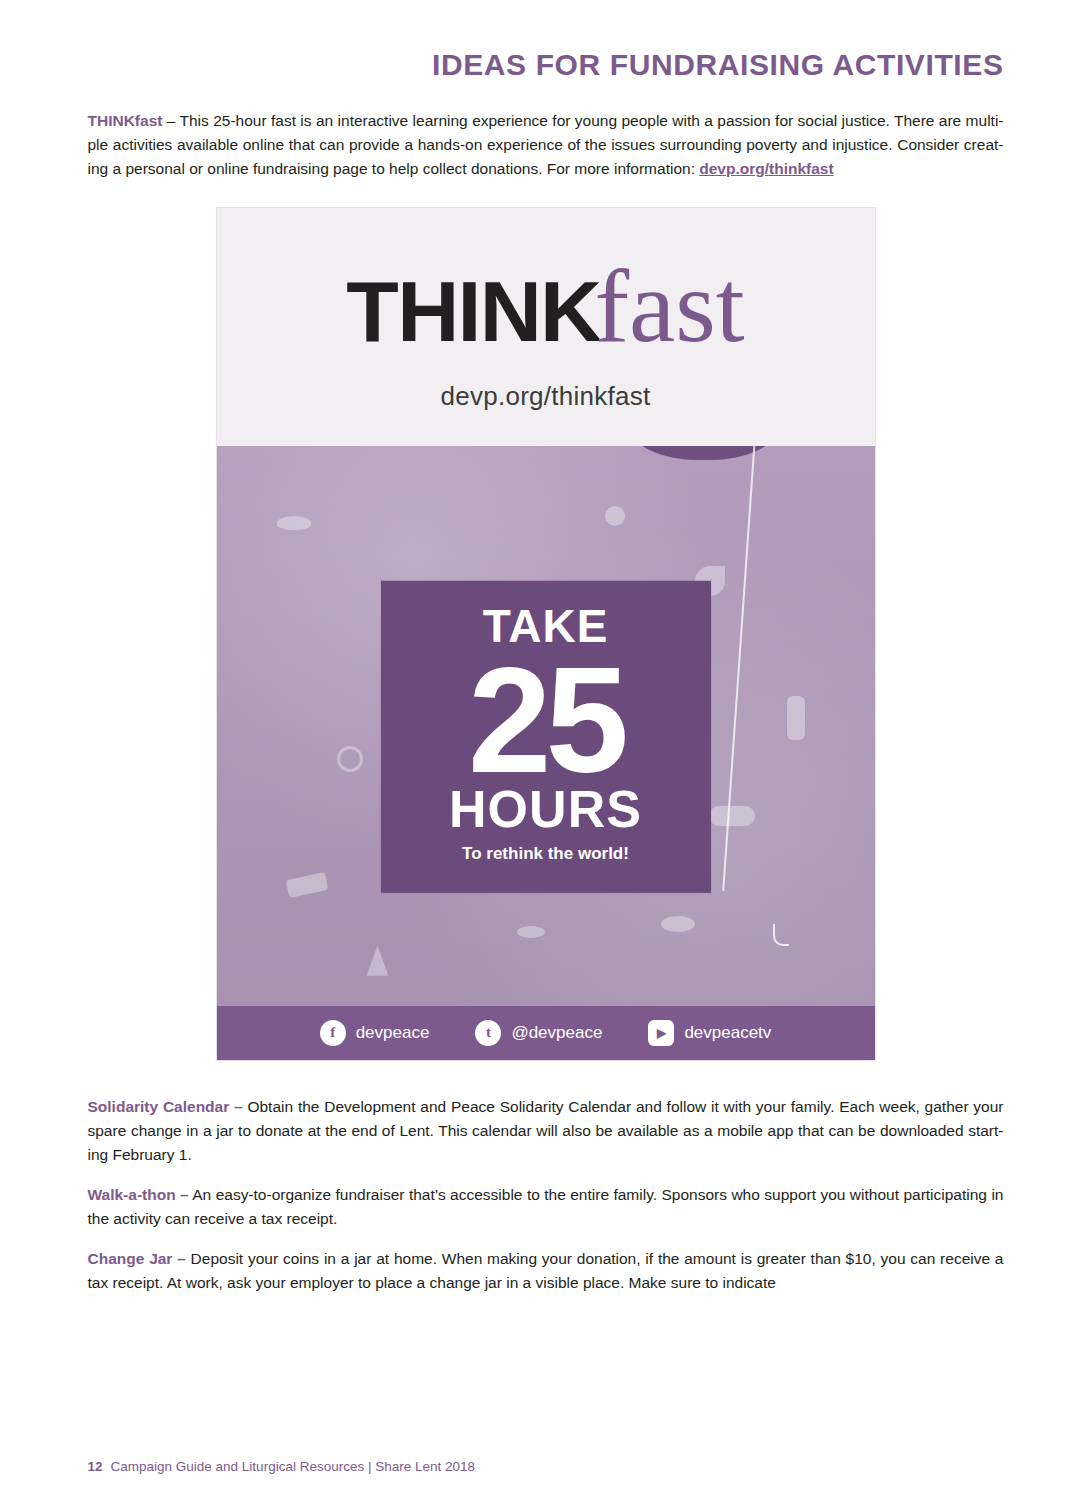IDEAS FOR FUNDRAISING ACTIVITIES
THINKfast – This 25-hour fast is an interactive learning experience for young people with a passion for social justice. There are multiple activities available online that can provide a hands-on experience of the issues surrounding poverty and injustice. Consider creating a personal or online fundraising page to help collect donations. For more information: devp.org/thinkfast
THINK fast
devp.org/thinkfast
TAKE
25
HOURS
To rethink the world!
fdevpeace t@devpeace ▶devpeacetv
Solidarity Calendar – Obtain the Development and Peace Solidarity Calendar and follow it with your family. Each week, gather your spare change in a jar to donate at the end of Lent. This calendar will also be available as a mobile app that can be downloaded starting February 1.
Walk-a-thon – An easy-to-organize fundraiser that’s accessible to the entire family. Sponsors who support you without participating in the activity can receive a tax receipt.
Change Jar – Deposit your coins in a jar at home. When making your donation, if the amount is greater than $10, you can receive a tax receipt. At work, ask your employer to place a change jar in a visible place. Make sure to indicate
12 Campaign Guide and Liturgical Resources | Share Lent 2018